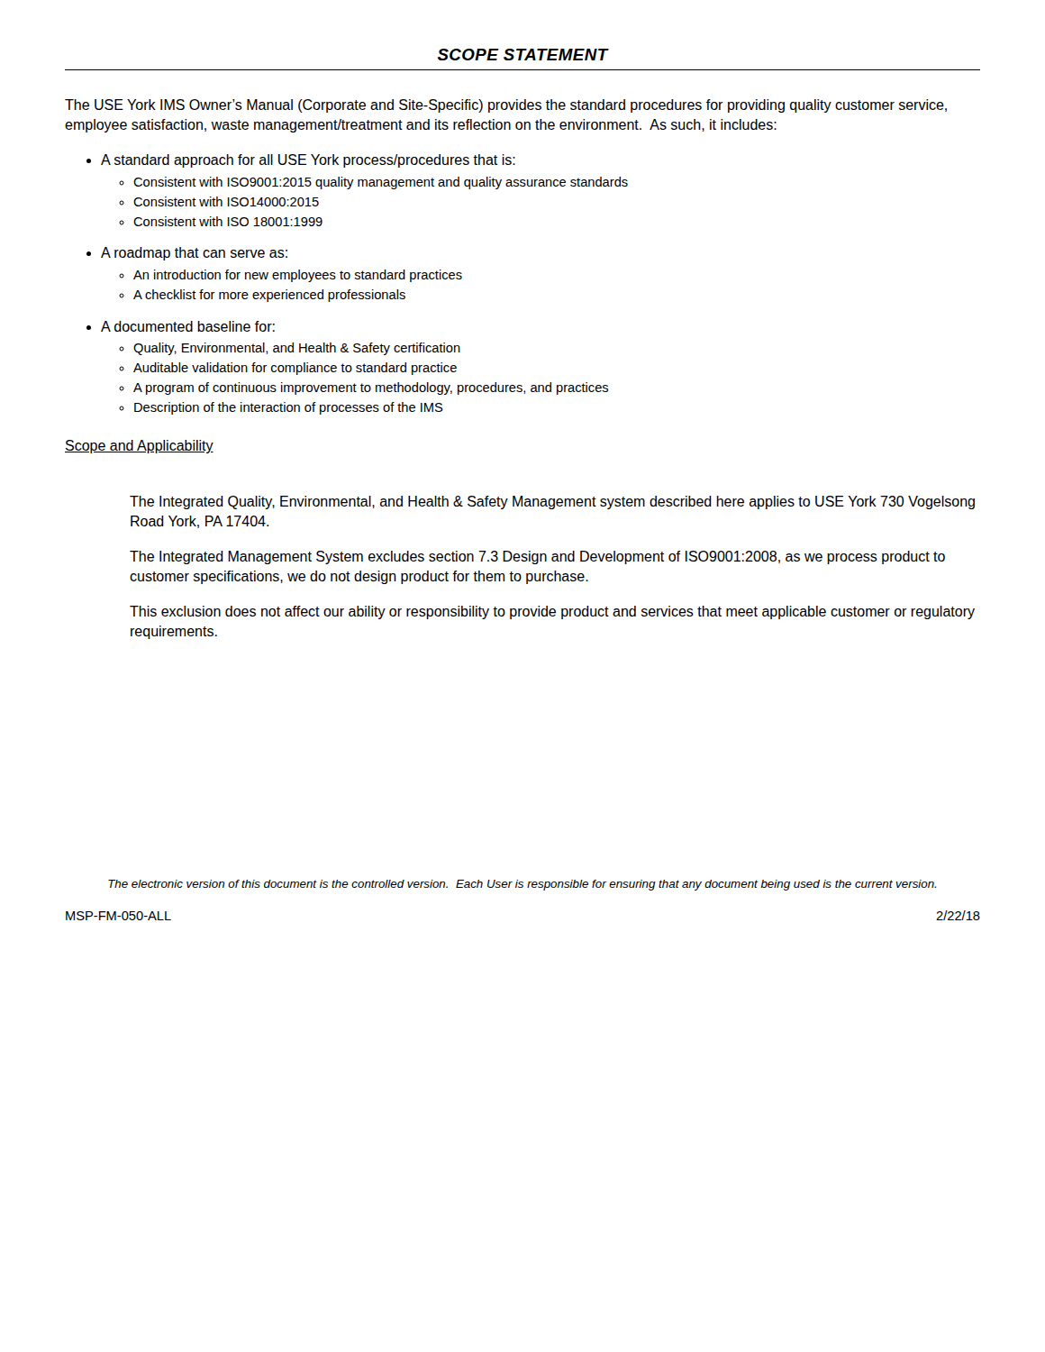SCOPE STATEMENT
The USE York IMS Owner’s Manual (Corporate and Site-Specific) provides the standard procedures for providing quality customer service, employee satisfaction, waste management/treatment and its reflection on the environment. As such, it includes:
A standard approach for all USE York process/procedures that is:
Consistent with ISO9001:2015 quality management and quality assurance standards
Consistent with ISO14000:2015
Consistent with ISO 18001:1999
A roadmap that can serve as:
An introduction for new employees to standard practices
A checklist for more experienced professionals
A documented baseline for:
Quality, Environmental, and Health & Safety certification
Auditable validation for compliance to standard practice
A program of continuous improvement to methodology, procedures, and practices
Description of the interaction of processes of the IMS
Scope and Applicability
The Integrated Quality, Environmental, and Health & Safety Management system described here applies to USE York 730 Vogelsong Road York, PA 17404.
The Integrated Management System excludes section 7.3 Design and Development of ISO9001:2008, as we process product to customer specifications, we do not design product for them to purchase.
This exclusion does not affect our ability or responsibility to provide product and services that meet applicable customer or regulatory requirements.
The electronic version of this document is the controlled version. Each User is responsible for ensuring that any document being used is the current version.
MSP-FM-050-ALL 2/22/18